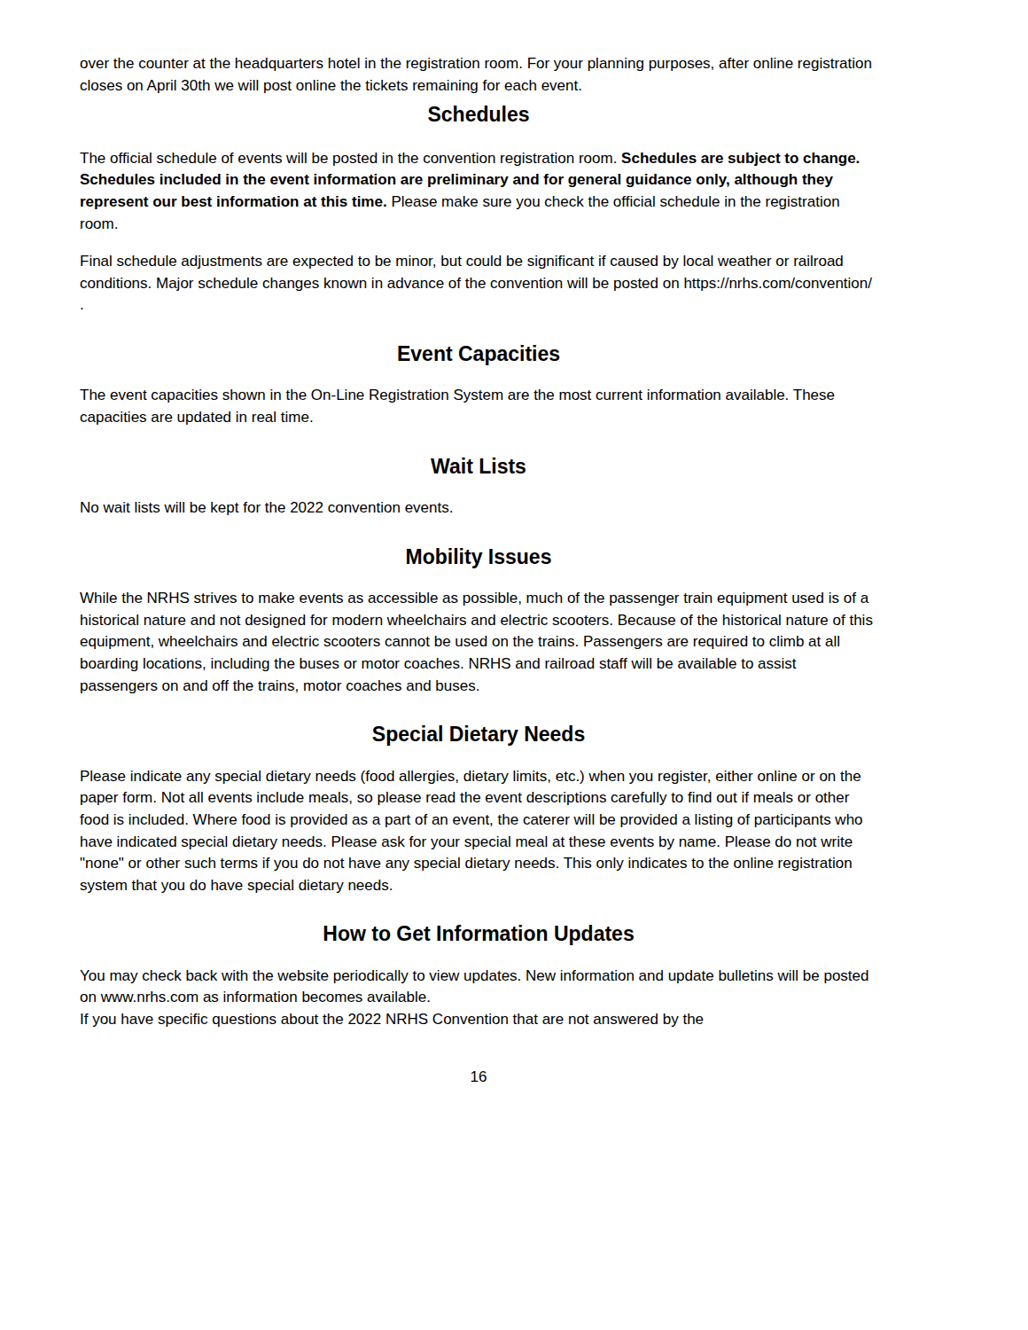over the counter at the headquarters hotel in the registration room. For your planning purposes, after online registration closes on April 30th we will post online the tickets remaining for each event.
Schedules
The official schedule of events will be posted in the convention registration room. Schedules are subject to change. Schedules included in the event information are preliminary and for general guidance only, although they represent our best information at this time. Please make sure you check the official schedule in the registration room.
Final schedule adjustments are expected to be minor, but could be significant if caused by local weather or railroad conditions. Major schedule changes known in advance of the convention will be posted on https://nrhs.com/convention/ .
Event Capacities
The event capacities shown in the On-Line Registration System are the most current information available. These capacities are updated in real time.
Wait Lists
No wait lists will be kept for the 2022 convention events.
Mobility Issues
While the NRHS strives to make events as accessible as possible, much of the passenger train equipment used is of a historical nature and not designed for modern wheelchairs and electric scooters. Because of the historical nature of this equipment, wheelchairs and electric scooters cannot be used on the trains. Passengers are required to climb at all boarding locations, including the buses or motor coaches. NRHS and railroad staff will be available to assist passengers on and off the trains, motor coaches and buses.
Special Dietary Needs
Please indicate any special dietary needs (food allergies, dietary limits, etc.) when you register, either online or on the paper form. Not all events include meals, so please read the event descriptions carefully to find out if meals or other food is included. Where food is provided as a part of an event, the caterer will be provided a listing of participants who have indicated special dietary needs. Please ask for your special meal at these events by name. Please do not write "none" or other such terms if you do not have any special dietary needs. This only indicates to the online registration system that you do have special dietary needs.
How to Get Information Updates
You may check back with the website periodically to view updates. New information and update bulletins will be posted on www.nrhs.com as information becomes available.
If you have specific questions about the 2022 NRHS Convention that are not answered by the
16